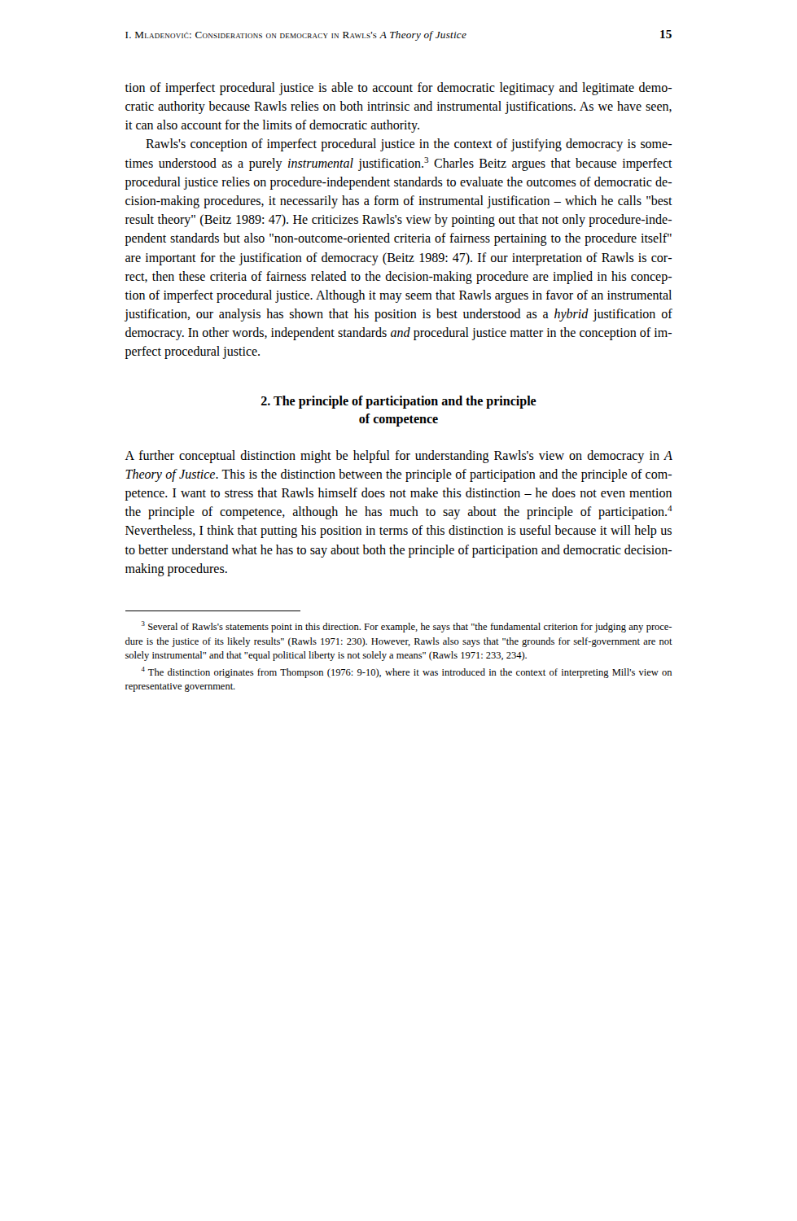I. Mladenović: Considerations on democracy in Rawls's A Theory of Justice 15
tion of imperfect procedural justice is able to account for democratic legitimacy and legitimate democratic authority because Rawls relies on both intrinsic and instrumental justifications. As we have seen, it can also account for the limits of democratic authority.
Rawls's conception of imperfect procedural justice in the context of justifying democracy is sometimes understood as a purely instrumental justification.3 Charles Beitz argues that because imperfect procedural justice relies on procedure-independent standards to evaluate the outcomes of democratic decision-making procedures, it necessarily has a form of instrumental justification – which he calls "best result theory" (Beitz 1989: 47). He criticizes Rawls's view by pointing out that not only procedure-independent standards but also "non-outcome-oriented criteria of fairness pertaining to the procedure itself" are important for the justification of democracy (Beitz 1989: 47). If our interpretation of Rawls is correct, then these criteria of fairness related to the decision-making procedure are implied in his conception of imperfect procedural justice. Although it may seem that Rawls argues in favor of an instrumental justification, our analysis has shown that his position is best understood as a hybrid justification of democracy. In other words, independent standards and procedural justice matter in the conception of imperfect procedural justice.
2. The principle of participation and the principle
of competence
A further conceptual distinction might be helpful for understanding Rawls's view on democracy in A Theory of Justice. This is the distinction between the principle of participation and the principle of competence. I want to stress that Rawls himself does not make this distinction – he does not even mention the principle of competence, although he has much to say about the principle of participation.4 Nevertheless, I think that putting his position in terms of this distinction is useful because it will help us to better understand what he has to say about both the principle of participation and democratic decision-making procedures.
3 Several of Rawls's statements point in this direction. For example, he says that "the fundamental criterion for judging any procedure is the justice of its likely results" (Rawls 1971: 230). However, Rawls also says that "the grounds for self-government are not solely instrumental" and that "equal political liberty is not solely a means" (Rawls 1971: 233, 234).
4 The distinction originates from Thompson (1976: 9-10), where it was introduced in the context of interpreting Mill's view on representative government.